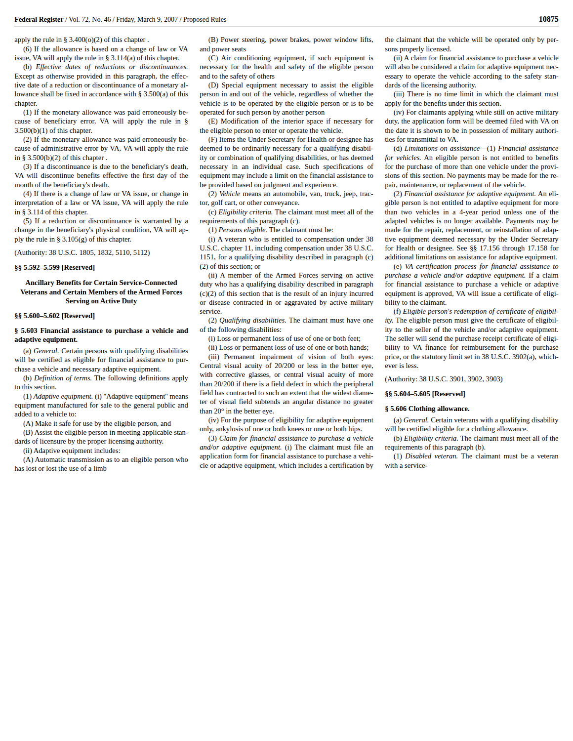Federal Register / Vol. 72, No. 46 / Friday, March 9, 2007 / Proposed Rules
10875
apply the rule in § 3.400(o)(2) of this chapter .
(6) If the allowance is based on a change of law or VA issue, VA will apply the rule in § 3.114(a) of this chapter.
(b) Effective dates of reductions or discontinuances. Except as otherwise provided in this paragraph, the effective date of a reduction or discontinuance of a monetary allowance shall be fixed in accordance with § 3.500(a) of this chapter.
(1) If the monetary allowance was paid erroneously because of beneficiary error, VA will apply the rule in § 3.500(b)(1) of this chapter.
(2) If the monetary allowance was paid erroneously because of administrative error by VA, VA will apply the rule in § 3.500(b)(2) of this chapter .
(3) If a discontinuance is due to the beneficiary's death, VA will discontinue benefits effective the first day of the month of the beneficiary's death.
(4) If there is a change of law or VA issue, or change in interpretation of a law or VA issue, VA will apply the rule in § 3.114 of this chapter.
(5) If a reduction or discontinuance is warranted by a change in the beneficiary's physical condition, VA will apply the rule in § 3.105(g) of this chapter.
(Authority: 38 U.S.C. 1805, 1832, 5110, 5112)
§§ 5.592–5.599 [Reserved]
Ancillary Benefits for Certain Service-Connected Veterans and Certain Members of the Armed Forces Serving on Active Duty
§§ 5.600–5.602 [Reserved]
§ 5.603 Financial assistance to purchase a vehicle and adaptive equipment.
(a) General. Certain persons with qualifying disabilities will be certified as eligible for financial assistance to purchase a vehicle and necessary adaptive equipment.
(b) Definition of terms. The following definitions apply to this section.
(1) Adaptive equipment. (i) ''Adaptive equipment'' means equipment manufactured for sale to the general public and added to a vehicle to:
(A) Make it safe for use by the eligible person, and
(B) Assist the eligible person in meeting applicable standards of licensure by the proper licensing authority.
(ii) Adaptive equipment includes:
(A) Automatic transmission as to an eligible person who has lost or lost the use of a limb
(B) Power steering, power brakes, power window lifts, and power seats
(C) Air conditioning equipment, if such equipment is necessary for the health and safety of the eligible person and to the safety of others
(D) Special equipment necessary to assist the eligible person in and out of the vehicle, regardless of whether the vehicle is to be operated by the eligible person or is to be operated for such person by another person
(E) Modification of the interior space if necessary for the eligible person to enter or operate the vehicle.
(F) Items the Under Secretary for Health or designee has deemed to be ordinarily necessary for a qualifying disability or combination of qualifying disabilities, or has deemed necessary in an individual case. Such specifications of equipment may include a limit on the financial assistance to be provided based on judgment and experience.
(2) Vehicle means an automobile, van, truck, jeep, tractor, golf cart, or other conveyance.
(c) Eligibility criteria. The claimant must meet all of the requirements of this paragraph (c).
(1) Persons eligible. The claimant must be:
(i) A veteran who is entitled to compensation under 38 U.S.C. chapter 11, including compensation under 38 U.S.C. 1151, for a qualifying disability described in paragraph (c)(2) of this section; or
(ii) A member of the Armed Forces serving on active duty who has a qualifying disability described in paragraph (c)(2) of this section that is the result of an injury incurred or disease contracted in or aggravated by active military service.
(2) Qualifying disabilities. The claimant must have one of the following disabilities:
(i) Loss or permanent loss of use of one or both feet;
(ii) Loss or permanent loss of use of one or both hands;
(iii) Permanent impairment of vision of both eyes: Central visual acuity of 20/200 or less in the better eye, with corrective glasses, or central visual acuity of more than 20/200 if there is a field defect in which the peripheral field has contracted to such an extent that the widest diameter of visual field subtends an angular distance no greater than 20° in the better eye.
(iv) For the purpose of eligibility for adaptive equipment only, ankylosis of one or both knees or one or both hips.
(3) Claim for financial assistance to purchase a vehicle and/or adaptive equipment. (i) The claimant must file an application form for financial assistance to purchase a vehicle or adaptive equipment, which includes a certification by the claimant that the vehicle will be operated only by persons properly licensed.
(ii) A claim for financial assistance to purchase a vehicle will also be considered a claim for adaptive equipment necessary to operate the vehicle according to the safety standards of the licensing authority.
(iii) There is no time limit in which the claimant must apply for the benefits under this section.
(iv) For claimants applying while still on active military duty, the application form will be deemed filed with VA on the date it is shown to be in possession of military authorities for transmittal to VA.
(d) Limitations on assistance—(1) Financial assistance for vehicles. An eligible person is not entitled to benefits for the purchase of more than one vehicle under the provisions of this section. No payments may be made for the repair, maintenance, or replacement of the vehicle.
(2) Financial assistance for adaptive equipment. An eligible person is not entitled to adaptive equipment for more than two vehicles in a 4-year period unless one of the adapted vehicles is no longer available. Payments may be made for the repair, replacement, or reinstallation of adaptive equipment deemed necessary by the Under Secretary for Health or designee. See §§ 17.156 through 17.158 for additional limitations on assistance for adaptive equipment.
(e) VA certification process for financial assistance to purchase a vehicle and/or adaptive equipment. If a claim for financial assistance to purchase a vehicle or adaptive equipment is approved, VA will issue a certificate of eligibility to the claimant.
(f) Eligible person's redemption of certificate of eligibility. The eligible person must give the certificate of eligibility to the seller of the vehicle and/or adaptive equipment. The seller will send the purchase receipt certificate of eligibility to VA finance for reimbursement for the purchase price, or the statutory limit set in 38 U.S.C. 3902(a), whichever is less.
(Authority: 38 U.S.C. 3901, 3902, 3903)
§§ 5.604–5.605 [Reserved]
§ 5.606 Clothing allowance.
(a) General. Certain veterans with a qualifying disability will be certified eligible for a clothing allowance.
(b) Eligibility criteria. The claimant must meet all of the requirements of this paragraph (b).
(1) Disabled veteran. The claimant must be a veteran with a service-